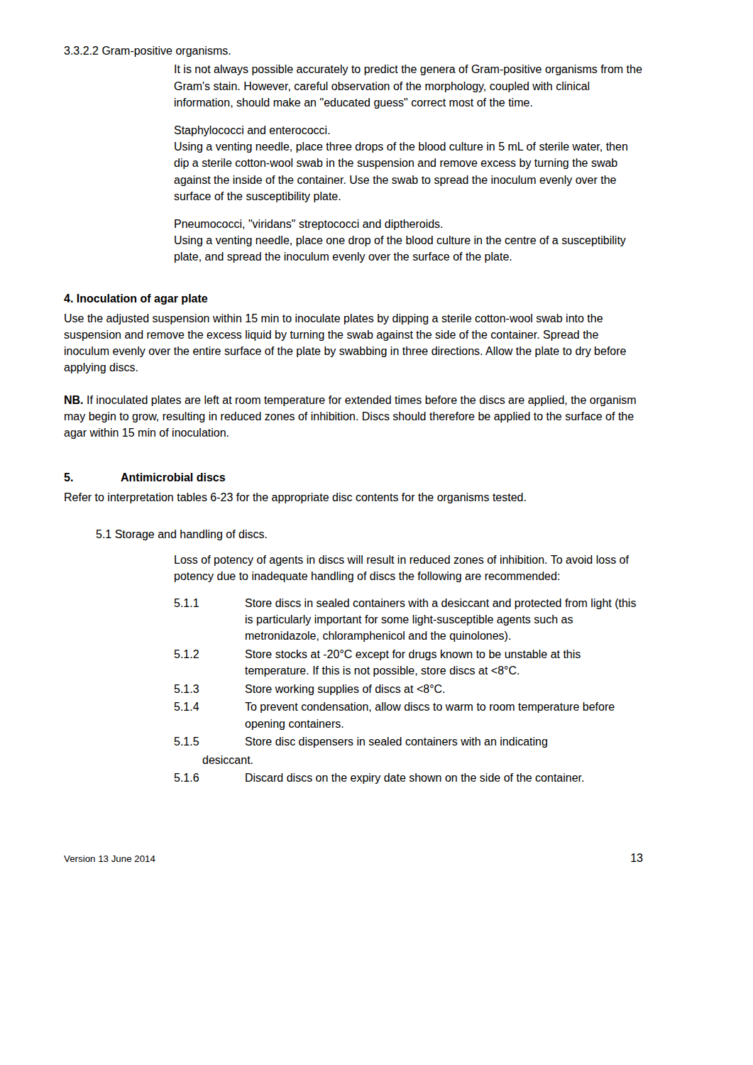3.3.2.2 Gram-positive organisms.
It is not always possible accurately to predict the genera of Gram-positive organisms from the Gram's stain. However, careful observation of the morphology, coupled with clinical information, should make an "educated guess" correct most of the time.
Staphylococci and enterococci.
Using a venting needle, place three drops of the blood culture in 5 mL of sterile water, then dip a sterile cotton-wool swab in the suspension and remove excess by turning the swab against the inside of the container. Use the swab to spread the inoculum evenly over the surface of the susceptibility plate.
Pneumococci, "viridans" streptococci and diptheroids.
Using a venting needle, place one drop of the blood culture in the centre of a susceptibility plate, and spread the inoculum evenly over the surface of the plate.
4. Inoculation of agar plate
Use the adjusted suspension within 15 min to inoculate plates by dipping a sterile cotton-wool swab into the suspension and remove the excess liquid by turning the swab against the side of the container. Spread the inoculum evenly over the entire surface of the plate by swabbing in three directions. Allow the plate to dry before applying discs.
NB. If inoculated plates are left at room temperature for extended times before the discs are applied, the organism may begin to grow, resulting in reduced zones of inhibition. Discs should therefore be applied to the surface of the agar within 15 min of inoculation.
5. Antimicrobial discs
Refer to interpretation tables 6-23 for the appropriate disc contents for the organisms tested.
5.1 Storage and handling of discs.
Loss of potency of agents in discs will result in reduced zones of inhibition. To avoid loss of potency due to inadequate handling of discs the following are recommended:
5.1.1
Store discs in sealed containers with a desiccant and protected from light (this is particularly important for some light-susceptible agents such as metronidazole, chloramphenicol and the quinolones).
5.1.2
Store stocks at -20°C except for drugs known to be unstable at this temperature. If this is not possible, store discs at <8°C.
5.1.3
Store working supplies of discs at <8°C.
5.1.4
To prevent condensation, allow discs to warm to room temperature before opening containers.
5.1.5
Store disc dispensers in sealed containers with an indicating
desiccant.
5.1.6
Discard discs on the expiry date shown on the side of the container.
Version 13 June 2014 13